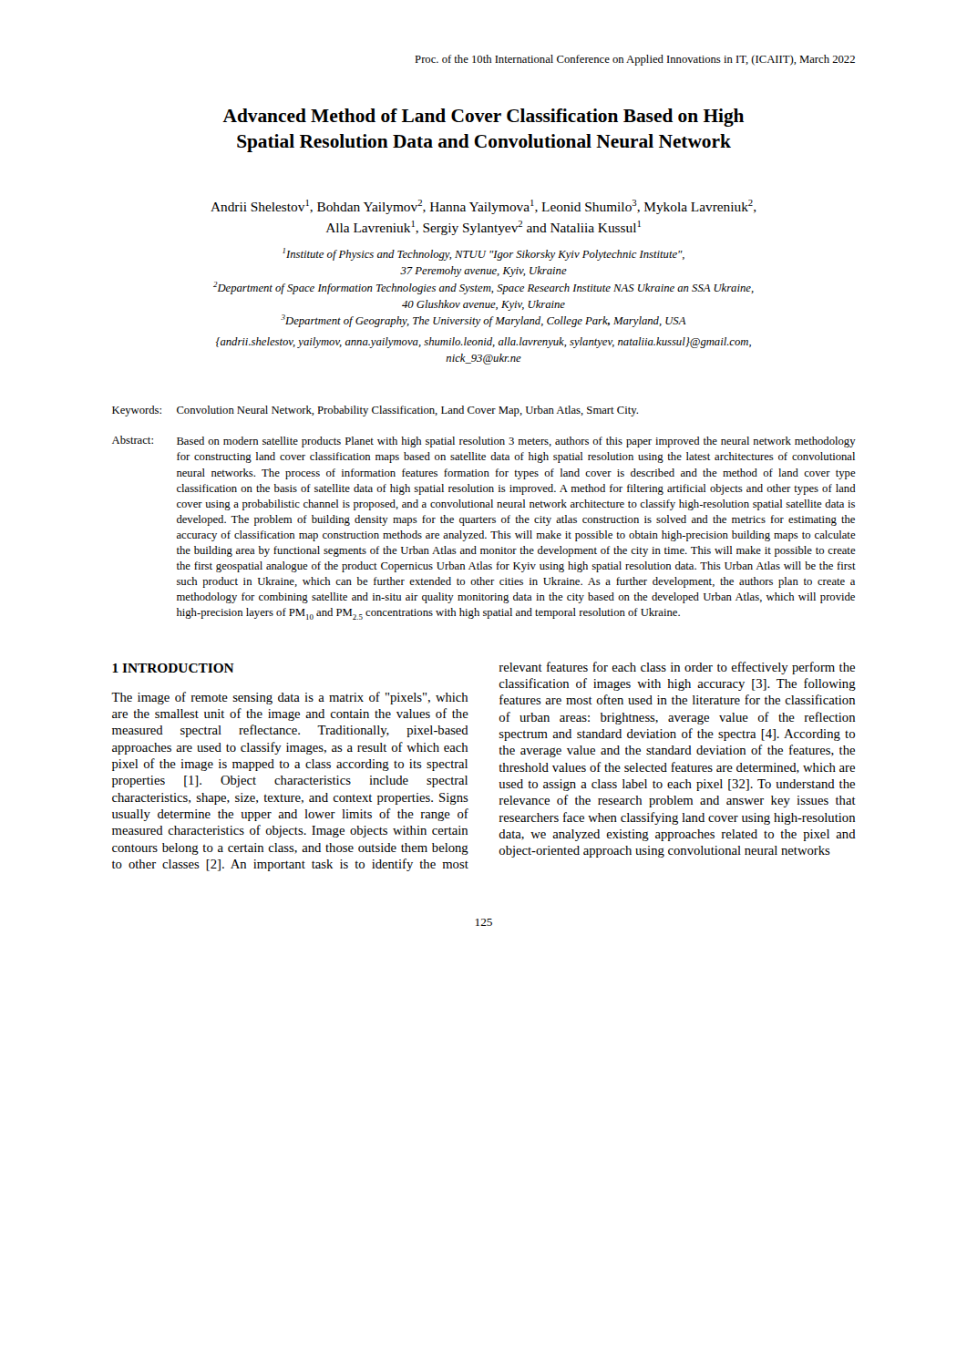Proc. of the 10th International Conference on Applied Innovations in IT, (ICAIIT), March 2022
Advanced Method of Land Cover Classification Based on High
Spatial Resolution Data and Convolutional Neural Network
Andrii Shelestov1, Bohdan Yailymov2, Hanna Yailymova1, Leonid Shumilo3, Mykola Lavreniuk2,
Alla Lavreniuk1, Sergiy Sylantyev2 and Nataliia Kussul1
1Institute of Physics and Technology, NTUU "Igor Sikorsky Kyiv Polytechnic Institute",
37 Peremohy avenue, Kyiv, Ukraine
2Department of Space Information Technologies and System, Space Research Institute NAS Ukraine an SSA Ukraine,
40 Glushkov avenue, Kyiv, Ukraine
3Department of Geography, The University of Maryland, College Park, Maryland, USA
{andrii.shelestov, yailymov, anna.yailymova, shumilo.leonid, alla.lavrenyuk, sylantyev, nataliia.kussul}@gmail.com,
nick_93@ukr.ne
Keywords:
Convolution Neural Network, Probability Classification, Land Cover Map, Urban Atlas, Smart City.
Abstract:
Based on modern satellite products Planet with high spatial resolution 3 meters, authors of this paper improved the neural network methodology for constructing land cover classification maps based on satellite data of high spatial resolution using the latest architectures of convolutional neural networks. The process of information features formation for types of land cover is described and the method of land cover type classification on the basis of satellite data of high spatial resolution is improved. A method for filtering artificial objects and other types of land cover using a probabilistic channel is proposed, and a convolutional neural network architecture to classify high-resolution spatial satellite data is developed. The problem of building density maps for the quarters of the city atlas construction is solved and the metrics for estimating the accuracy of classification map construction methods are analyzed. This will make it possible to obtain high-precision building maps to calculate the building area by functional segments of the Urban Atlas and monitor the development of the city in time. This will make it possible to create the first geospatial analogue of the product Copernicus Urban Atlas for Kyiv using high spatial resolution data. This Urban Atlas will be the first such product in Ukraine, which can be further extended to other cities in Ukraine. As a further development, the authors plan to create a methodology for combining satellite and in-situ air quality monitoring data in the city based on the developed Urban Atlas, which will provide high-precision layers of PM10 and PM2.5 concentrations with high spatial and temporal resolution of Ukraine.
1 INTRODUCTION
The image of remote sensing data is a matrix of "pixels", which are the smallest unit of the image and contain the values of the measured spectral reflectance. Traditionally, pixel-based approaches are used to classify images, as a result of which each pixel of the image is mapped to a class according to its spectral properties [1]. Object characteristics include spectral characteristics, shape, size, texture, and context properties. Signs usually determine the upper and lower limits of the range of measured characteristics of objects. Image objects within certain contours belong to a certain class, and those outside them belong to other classes [2]. An important task is to identify the most relevant features for each class in order to effectively perform the classification of images with high accuracy [3]. The following features are most often used in the literature for the classification of urban areas: brightness, average value of the reflection spectrum and standard deviation of the spectra [4]. According to the average value and the standard deviation of the features, the threshold values of the selected features are determined, which are used to assign a class label to each pixel [32]. To understand the relevance of the research problem and answer key issues that researchers face when classifying land cover using high-resolution data, we analyzed existing approaches related to the pixel and object-oriented approach using convolutional neural networks
125